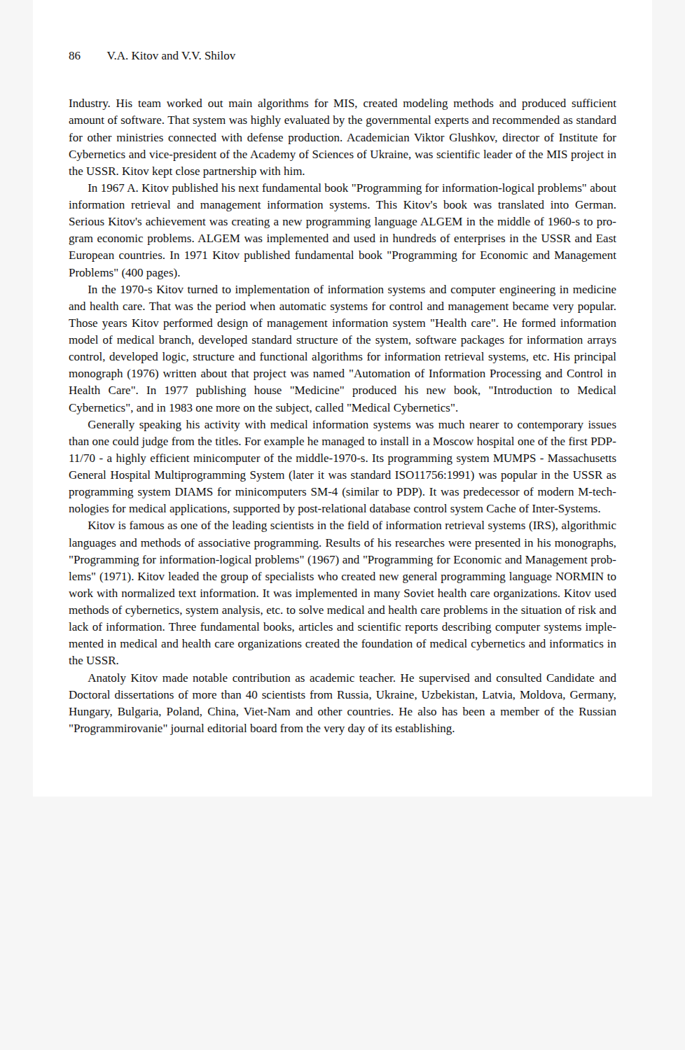86 V.A. Kitov and V.V. Shilov
Industry. His team worked out main algorithms for MIS, created modeling methods and produced sufficient amount of software. That system was highly evaluated by the governmental experts and recommended as standard for other ministries connected with defense production. Academician Viktor Glushkov, director of Institute for Cybernetics and vice-president of the Academy of Sciences of Ukraine, was scientific leader of the MIS project in the USSR. Kitov kept close partnership with him.
In 1967 A. Kitov published his next fundamental book "Programming for information-logical problems" about information retrieval and management information systems. This Kitov's book was translated into German. Serious Kitov's achievement was creating a new programming language ALGEM in the middle of 1960-s to program economic problems. ALGEM was implemented and used in hundreds of enterprises in the USSR and East European countries. In 1971 Kitov published fundamental book "Programming for Economic and Management Problems" (400 pages).
In the 1970-s Kitov turned to implementation of information systems and computer engineering in medicine and health care. That was the period when automatic systems for control and management became very popular. Those years Kitov performed design of management information system "Health care". He formed information model of medical branch, developed standard structure of the system, software packages for information arrays control, developed logic, structure and functional algorithms for information retrieval systems, etc. His principal monograph (1976) written about that project was named "Automation of Information Processing and Control in Health Care". In 1977 publishing house "Medicine" produced his new book, "Introduction to Medical Cybernetics", and in 1983 one more on the subject, called "Medical Cybernetics".
Generally speaking his activity with medical information systems was much nearer to contemporary issues than one could judge from the titles. For example he managed to install in a Moscow hospital one of the first PDP-11/70 - a highly efficient minicomputer of the middle-1970-s. Its programming system MUMPS - Massachusetts General Hospital Multiprogramming System (later it was standard ISO11756:1991) was popular in the USSR as programming system DIAMS for minicomputers SM-4 (similar to PDP). It was predecessor of modern M-technologies for medical applications, supported by post-relational database control system Cache of Inter-Systems.
Kitov is famous as one of the leading scientists in the field of information retrieval systems (IRS), algorithmic languages and methods of associative programming. Results of his researches were presented in his monographs, "Programming for information-logical problems" (1967) and "Programming for Economic and Management problems" (1971). Kitov leaded the group of specialists who created new general programming language NORMIN to work with normalized text information. It was implemented in many Soviet health care organizations. Kitov used methods of cybernetics, system analysis, etc. to solve medical and health care problems in the situation of risk and lack of information. Three fundamental books, articles and scientific reports describing computer systems implemented in medical and health care organizations created the foundation of medical cybernetics and informatics in the USSR.
Anatoly Kitov made notable contribution as academic teacher. He supervised and consulted Candidate and Doctoral dissertations of more than 40 scientists from Russia, Ukraine, Uzbekistan, Latvia, Moldova, Germany, Hungary, Bulgaria, Poland, China, Viet-Nam and other countries. He also has been a member of the Russian "Programmirovanie" journal editorial board from the very day of its establishing.